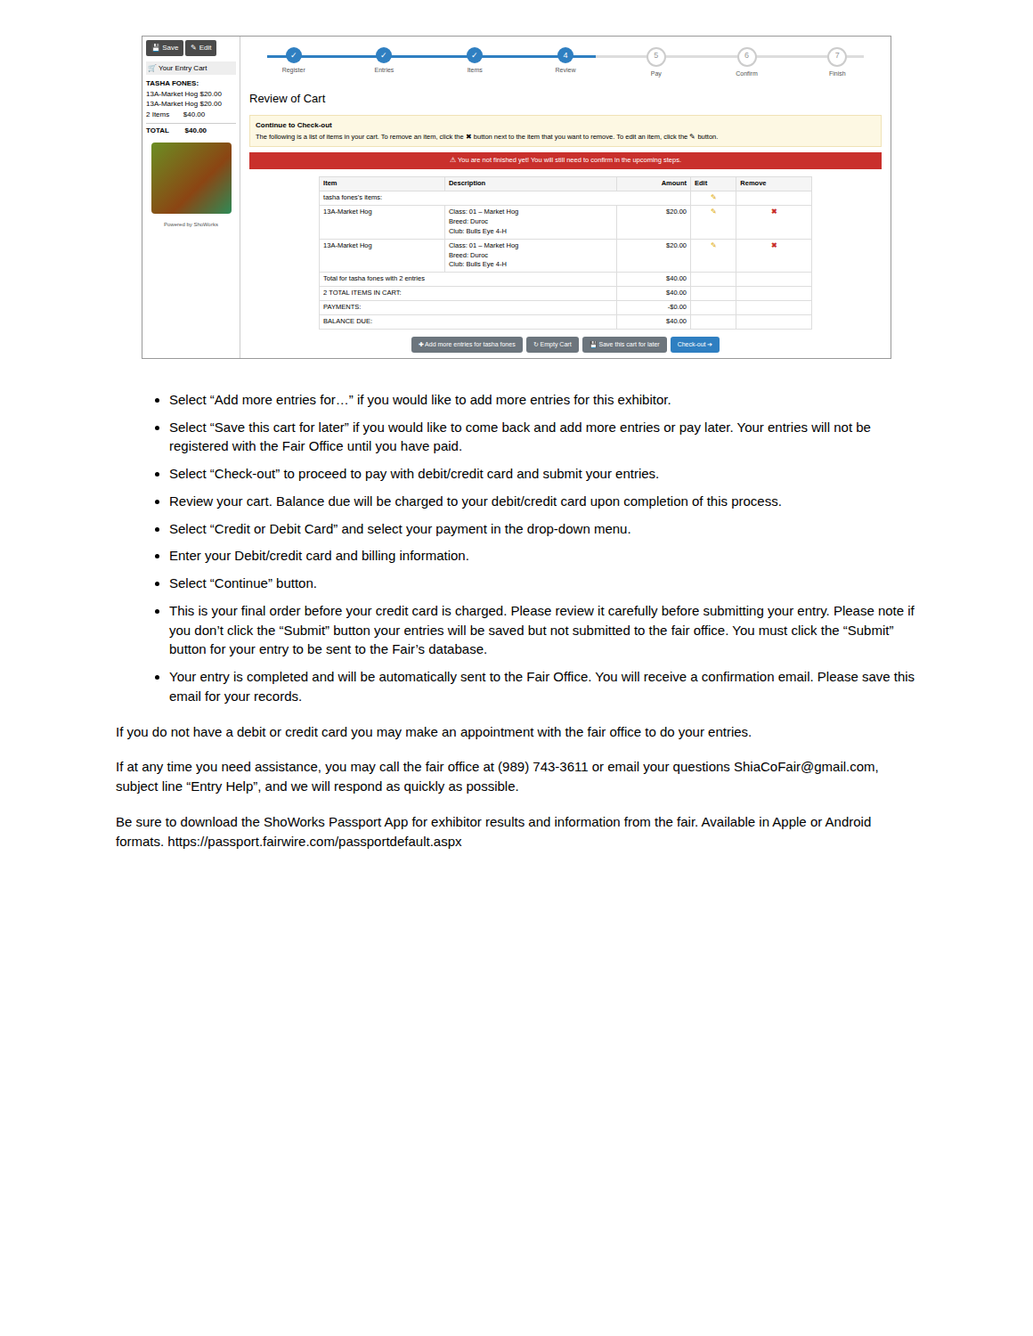💾 Save
✎ Edit
🛒 Your Entry Cart
TASHA FONES:
13A-Market Hog $20.00
13A-Market Hog $20.00
2 Items $40.00
TOTAL $40.00
Powered by ShoWorks
✓
Register
✓
Entries
✓
Items
4
Review
5
Pay
6
Confirm
7
Finish
Review of Cart
Continue to Check-out The following is a list of items in your cart. To remove an item, click the ✖ button next to the item that you want to remove. To edit an item, click the ✎ button.
⚠ You are not finished yet! You will still need to confirm in the upcoming steps.
| Item | Description | Amount | Edit | Remove |
| --- | --- | --- | --- | --- |
| tasha fones's items: | ✎ | |
| 13A-Market Hog | Class: 01 – Market Hog Breed: Duroc Club: Bulls Eye 4-H | $20.00 | ✎ | ✖ |
| 13A-Market Hog | Class: 01 – Market Hog Breed: Duroc Club: Bulls Eye 4-H | $20.00 | ✎ | ✖ |
| Total for tasha fones with 2 entries | $40.00 | | |
| 2 TOTAL ITEMS IN CART: | $40.00 | | |
| PAYMENTS: | -$0.00 | | |
| BALANCE DUE: | $40.00 | | |
✚ Add more entries for tasha fones ↻ Empty Cart 💾 Save this cart for later Check-out ➔
Select “Add more entries for…” if you would like to add more entries for this exhibitor.
Select “Save this cart for later” if you would like to come back and add more entries or pay later. Your entries will not be registered with the Fair Office until you have paid.
Select “Check-out” to proceed to pay with debit/credit card and submit your entries.
Review your cart. Balance due will be charged to your debit/credit card upon completion of this process.
Select “Credit or Debit Card” and select your payment in the drop-down menu.
Enter your Debit/credit card and billing information.
Select “Continue” button.
This is your final order before your credit card is charged. Please review it carefully before submitting your entry. Please note if you don’t click the “Submit” button your entries will be saved but not submitted to the fair office. You must click the “Submit” button for your entry to be sent to the Fair’s database.
Your entry is completed and will be automatically sent to the Fair Office. You will receive a confirmation email. Please save this email for your records.
If you do not have a debit or credit card you may make an appointment with the fair office to do your entries.
If at any time you need assistance, you may call the fair office at (989) 743-3611 or email your questions ShiaCoFair@gmail.com, subject line “Entry Help”, and we will respond as quickly as possible.
Be sure to download the ShoWorks Passport App for exhibitor results and information from the fair. Available in Apple or Android formats. https://passport.fairwire.com/passportdefault.aspx